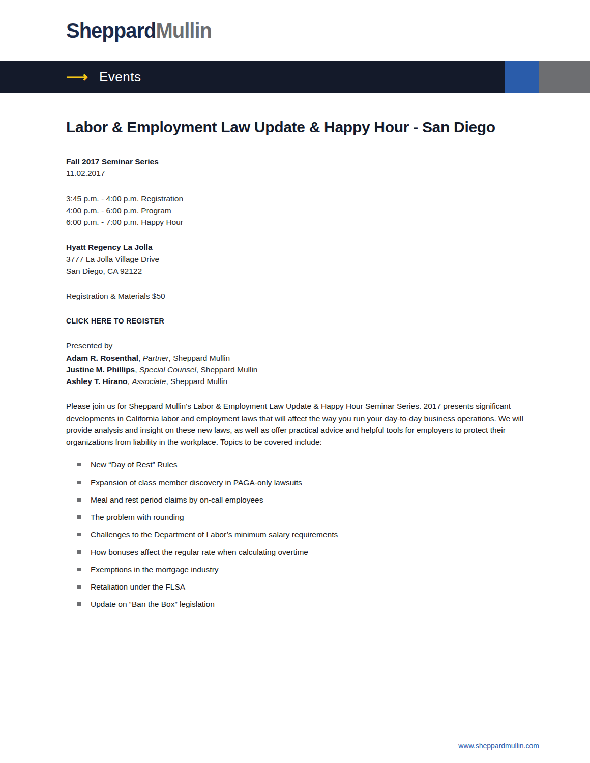Sheppard Mullin
⟶ Events
Labor & Employment Law Update & Happy Hour - San Diego
Fall 2017 Seminar Series
11.02.2017
3:45 p.m. - 4:00 p.m. Registration
4:00 p.m. - 6:00 p.m. Program
6:00 p.m. - 7:00 p.m. Happy Hour
Hyatt Regency La Jolla
3777 La Jolla Village Drive
San Diego, CA 92122
Registration & Materials $50
CLICK HERE TO REGISTER
Presented by
Adam R. Rosenthal, Partner, Sheppard Mullin
Justine M. Phillips, Special Counsel, Sheppard Mullin
Ashley T. Hirano, Associate, Sheppard Mullin
Please join us for Sheppard Mullin's Labor & Employment Law Update & Happy Hour Seminar Series. 2017 presents significant developments in California labor and employment laws that will affect the way you run your day-to-day business operations. We will provide analysis and insight on these new laws, as well as offer practical advice and helpful tools for employers to protect their organizations from liability in the workplace. Topics to be covered include:
New “Day of Rest” Rules
Expansion of class member discovery in PAGA-only lawsuits
Meal and rest period claims by on-call employees
The problem with rounding
Challenges to the Department of Labor’s minimum salary requirements
How bonuses affect the regular rate when calculating overtime
Exemptions in the mortgage industry
Retaliation under the FLSA
Update on “Ban the Box” legislation
www.sheppardmullin.com